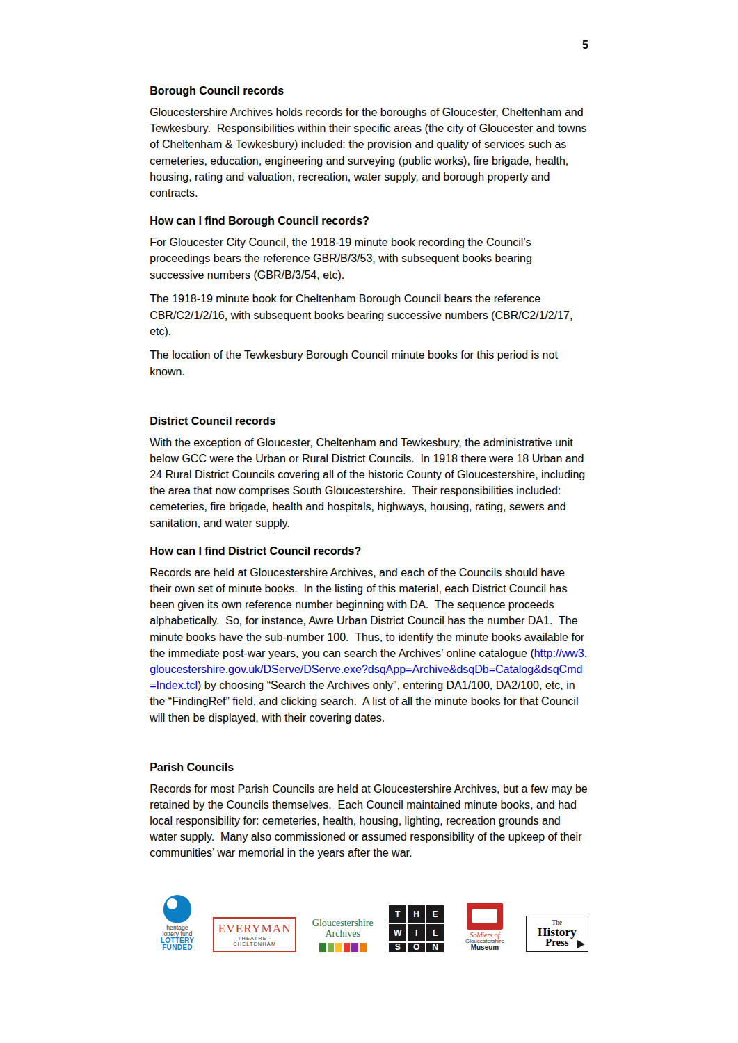5
Borough Council records
Gloucestershire Archives holds records for the boroughs of Gloucester, Cheltenham and Tewkesbury. Responsibilities within their specific areas (the city of Gloucester and towns of Cheltenham & Tewkesbury) included: the provision and quality of services such as cemeteries, education, engineering and surveying (public works), fire brigade, health, housing, rating and valuation, recreation, water supply, and borough property and contracts.
How can I find Borough Council records?
For Gloucester City Council, the 1918-19 minute book recording the Council’s proceedings bears the reference GBR/B/3/53, with subsequent books bearing successive numbers (GBR/B/3/54, etc).
The 1918-19 minute book for Cheltenham Borough Council bears the reference CBR/C2/1/2/16, with subsequent books bearing successive numbers (CBR/C2/1/2/17, etc).
The location of the Tewkesbury Borough Council minute books for this period is not known.
District Council records
With the exception of Gloucester, Cheltenham and Tewkesbury, the administrative unit below GCC were the Urban or Rural District Councils. In 1918 there were 18 Urban and 24 Rural District Councils covering all of the historic County of Gloucestershire, including the area that now comprises South Gloucestershire. Their responsibilities included: cemeteries, fire brigade, health and hospitals, highways, housing, rating, sewers and sanitation, and water supply.
How can I find District Council records?
Records are held at Gloucestershire Archives, and each of the Councils should have their own set of minute books. In the listing of this material, each District Council has been given its own reference number beginning with DA. The sequence proceeds alphabetically. So, for instance, Awre Urban District Council has the number DA1. The minute books have the sub-number 100. Thus, to identify the minute books available for the immediate post-war years, you can search the Archives’ online catalogue (http://ww3.gloucestershire.gov.uk/DServe/DServe.exe?dsqApp=Archive&dsqDb=Catalog&dsqCmd=Index.tcl) by choosing “Search the Archives only”, entering DA1/100, DA2/100, etc, in the “FindingRef” field, and clicking search. A list of all the minute books for that Council will then be displayed, with their covering dates.
Parish Councils
Records for most Parish Councils are held at Gloucestershire Archives, but a few may be retained by the Councils themselves. Each Council maintained minute books, and had local responsibility for: cemeteries, health, housing, lighting, recreation grounds and water supply. Many also commissioned or assumed responsibility of the upkeep of their communities’ war memorial in the years after the war.
heritage
lottery fund
LOTTERY FUNDED
EVERYMAN
THEATRE · CHELTENHAM
Gloucestershire Archives
T
H
E
W
I
L
S
O
N
Soldiers of
Gloucestershire
Museum
The
History
Press